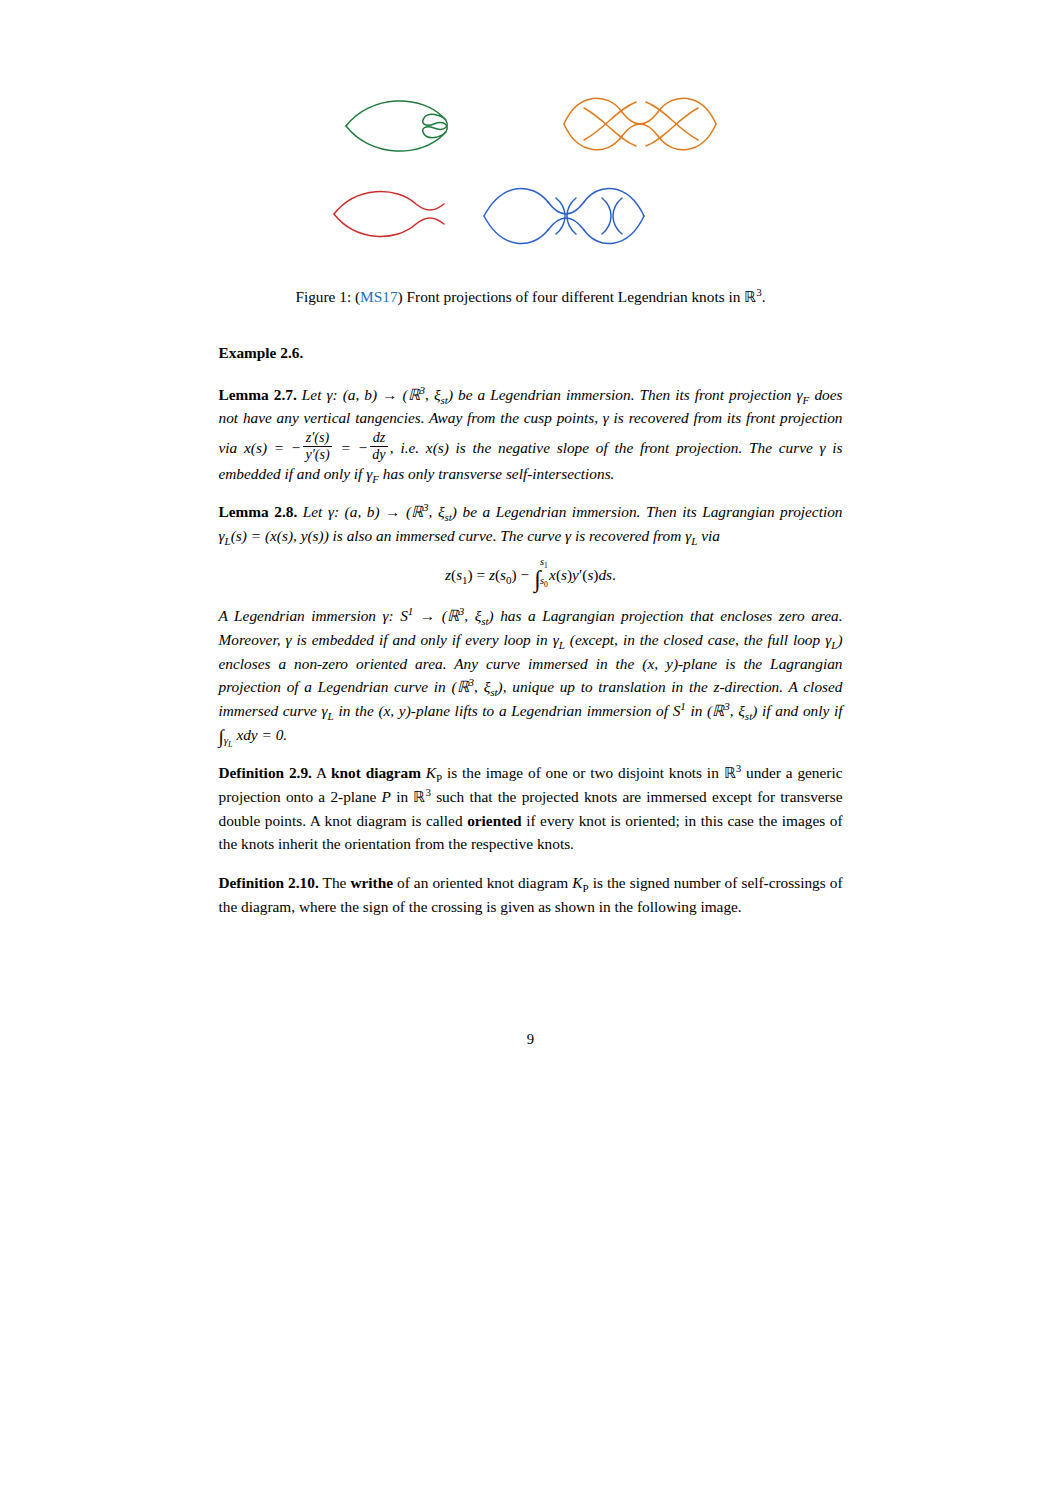Figure 1: (MS17) Front projections of four different Legendrian knots in ℝ3.
Example 2.6.
Lemma 2.7. Let γ: (a, b) → (ℝ3, ξst) be a Legendrian immersion. Then its front projection γF does not have any vertical tangencies. Away from the cusp points, γ is recovered from its front projection via x(s) = −z′(s) y′(s) = −dz dy, i.e. x(s) is the negative slope of the front projection. The curve γ is embedded if and only if γF has only transverse self-intersections.
Lemma 2.8. Let γ: (a, b) → (ℝ3, ξst) be a Legendrian immersion. Then its Lagrangian projection γL(s) = (x(s), y(s)) is also an immersed curve. The curve γ is recovered from γL via
z(s1) = z(s0) − ∫s1 s0 x(s)y′(s)ds.
A Legendrian immersion γ: S1 → (ℝ3, ξst) has a Lagrangian projection that encloses zero area. Moreover, γ is embedded if and only if every loop in γL (except, in the closed case, the full loop γL) encloses a non-zero oriented area. Any curve immersed in the (x, y)-plane is the Lagrangian projection of a Legendrian curve in (ℝ3, ξst), unique up to translation in the z-direction. A closed immersed curve γL in the (x, y)-plane lifts to a Legendrian immersion of S1 in (ℝ3, ξst) if and only if ∫γL xdy = 0.
Definition 2.9. A knot diagram KP is the image of one or two disjoint knots in ℝ3 under a generic projection onto a 2-plane P in ℝ3 such that the projected knots are immersed except for transverse double points. A knot diagram is called oriented if every knot is oriented; in this case the images of the knots inherit the orientation from the respective knots.
Definition 2.10. The writhe of an oriented knot diagram KP is the signed number of self-crossings of the diagram, where the sign of the crossing is given as shown in the following image.
9